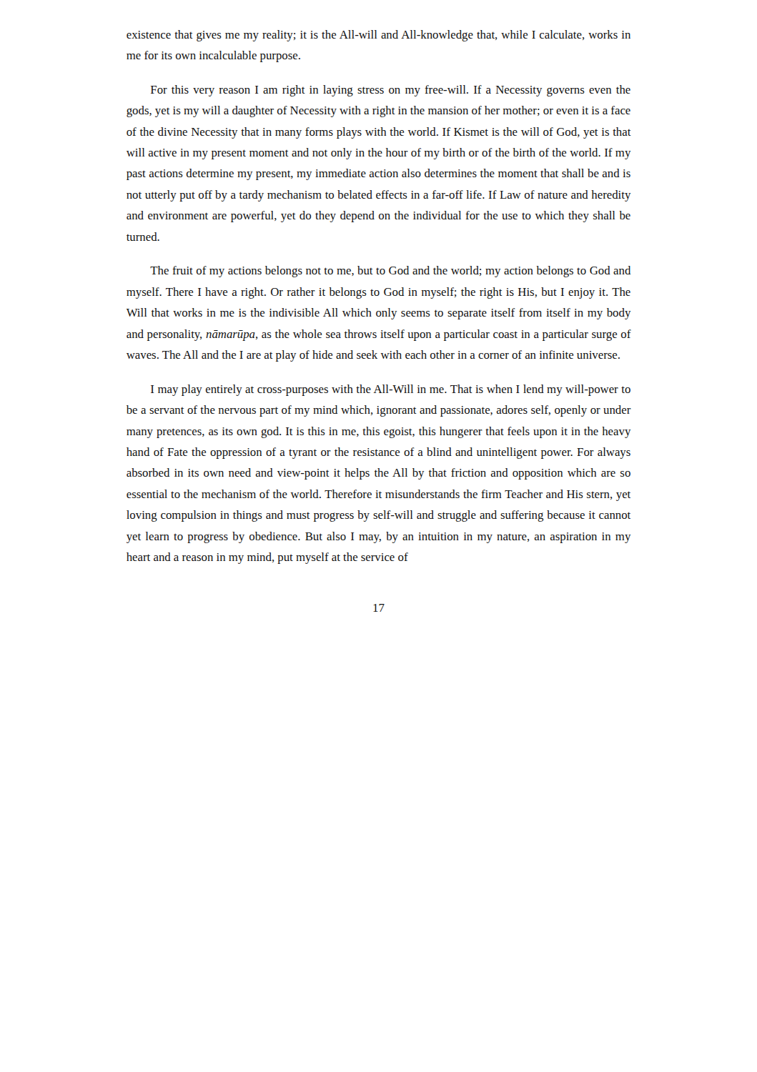existence that gives me my reality; it is the All-will and All-knowledge that, while I calculate, works in me for its own incalculable purpose.
For this very reason I am right in laying stress on my free-will. If a Necessity governs even the gods, yet is my will a daughter of Necessity with a right in the mansion of her mother; or even it is a face of the divine Necessity that in many forms plays with the world. If Kismet is the will of God, yet is that will active in my present moment and not only in the hour of my birth or of the birth of the world. If my past actions determine my present, my immediate action also determines the moment that shall be and is not utterly put off by a tardy mechanism to belated effects in a far-off life. If Law of nature and heredity and environment are powerful, yet do they depend on the individual for the use to which they shall be turned.
The fruit of my actions belongs not to me, but to God and the world; my action belongs to God and myself. There I have a right. Or rather it belongs to God in myself; the right is His, but I enjoy it. The Will that works in me is the indivisible All which only seems to separate itself from itself in my body and personality, nāmarūpa, as the whole sea throws itself upon a particular coast in a particular surge of waves. The All and the I are at play of hide and seek with each other in a corner of an infinite universe.
I may play entirely at cross-purposes with the All-Will in me. That is when I lend my will-power to be a servant of the nervous part of my mind which, ignorant and passionate, adores self, openly or under many pretences, as its own god. It is this in me, this egoist, this hungerer that feels upon it in the heavy hand of Fate the oppression of a tyrant or the resistance of a blind and unintelligent power. For always absorbed in its own need and view-point it helps the All by that friction and opposition which are so essential to the mechanism of the world. Therefore it misunderstands the firm Teacher and His stern, yet loving compulsion in things and must progress by self-will and struggle and suffering because it cannot yet learn to progress by obedience. But also I may, by an intuition in my nature, an aspiration in my heart and a reason in my mind, put myself at the service of
17